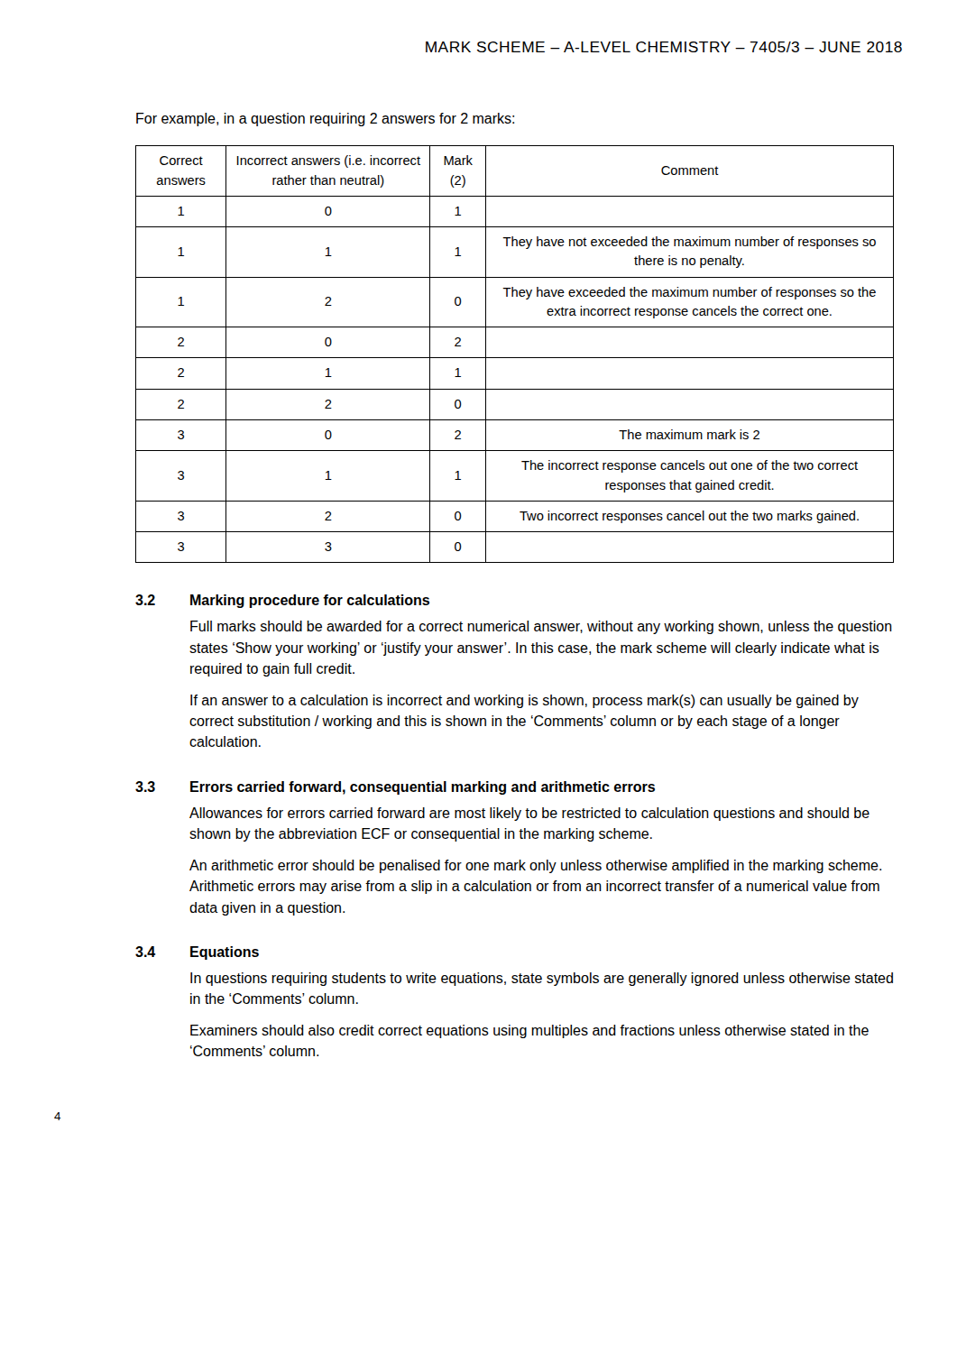MARK SCHEME – A-LEVEL CHEMISTRY – 7405/3 – JUNE 2018
For example, in a question requiring 2 answers for 2 marks:
| Correct answers | Incorrect answers (i.e. incorrect rather than neutral) | Mark (2) | Comment |
| --- | --- | --- | --- |
| 1 | 0 | 1 | |
| 1 | 1 | 1 | They have not exceeded the maximum number of responses so there is no penalty. |
| 1 | 2 | 0 | They have exceeded the maximum number of responses so the extra incorrect response cancels the correct one. |
| 2 | 0 | 2 | |
| 2 | 1 | 1 | |
| 2 | 2 | 0 | |
| 3 | 0 | 2 | The maximum mark is 2 |
| 3 | 1 | 1 | The incorrect response cancels out one of the two correct responses that gained credit. |
| 3 | 2 | 0 | Two incorrect responses cancel out the two marks gained. |
| 3 | 3 | 0 | |
3.2 Marking procedure for calculations
Full marks should be awarded for a correct numerical answer, without any working shown, unless the question states ‘Show your working’ or ‘justify your answer’. In this case, the mark scheme will clearly indicate what is required to gain full credit.
If an answer to a calculation is incorrect and working is shown, process mark(s) can usually be gained by correct substitution / working and this is shown in the ‘Comments’ column or by each stage of a longer calculation.
3.3 Errors carried forward, consequential marking and arithmetic errors
Allowances for errors carried forward are most likely to be restricted to calculation questions and should be shown by the abbreviation ECF or consequential in the marking scheme.
An arithmetic error should be penalised for one mark only unless otherwise amplified in the marking scheme. Arithmetic errors may arise from a slip in a calculation or from an incorrect transfer of a numerical value from data given in a question.
3.4 Equations
In questions requiring students to write equations, state symbols are generally ignored unless otherwise stated in the ‘Comments’ column.
Examiners should also credit correct equations using multiples and fractions unless otherwise stated in the ‘Comments’ column.
4